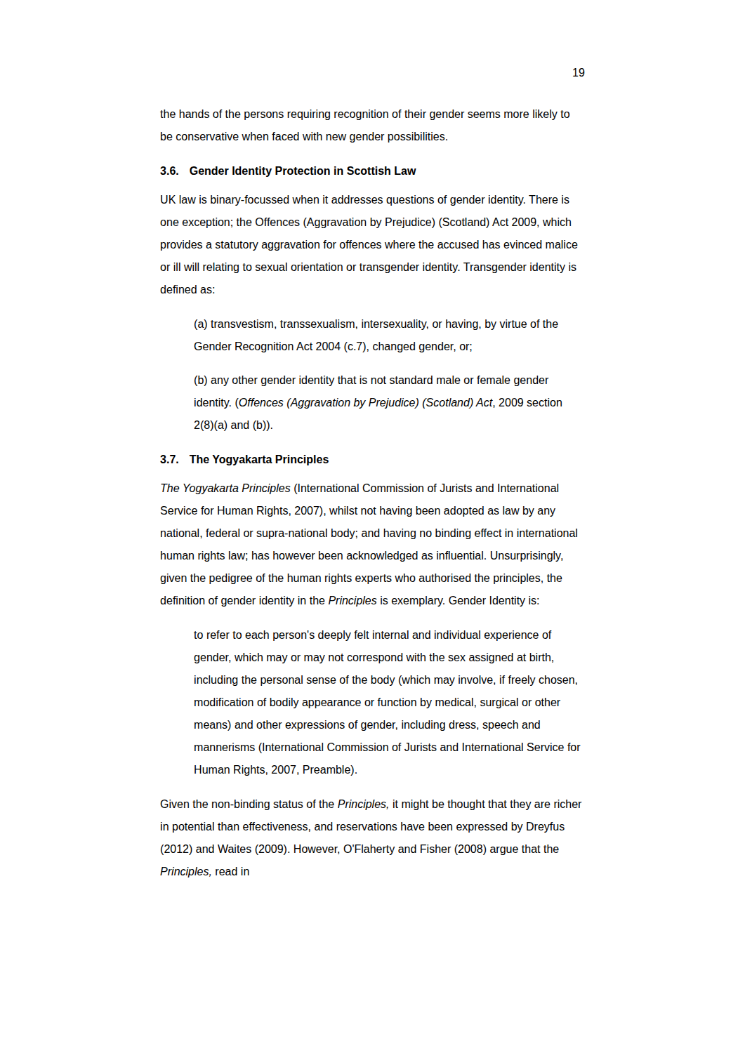19
the hands of the persons requiring recognition of their gender seems more likely to be conservative when faced with new gender possibilities.
3.6. Gender Identity Protection in Scottish Law
UK law is binary-focussed when it addresses questions of gender identity. There is one exception; the Offences (Aggravation by Prejudice) (Scotland) Act 2009, which provides a statutory aggravation for offences where the accused has evinced malice or ill will relating to sexual orientation or transgender identity. Transgender identity is defined as:
(a) transvestism, transsexualism, intersexuality, or having, by virtue of the Gender Recognition Act 2004 (c.7), changed gender, or;
(b) any other gender identity that is not standard male or female gender identity. (Offences (Aggravation by Prejudice) (Scotland) Act, 2009 section 2(8)(a) and (b)).
3.7. The Yogyakarta Principles
The Yogyakarta Principles (International Commission of Jurists and International Service for Human Rights, 2007), whilst not having been adopted as law by any national, federal or supra-national body; and having no binding effect in international human rights law; has however been acknowledged as influential. Unsurprisingly, given the pedigree of the human rights experts who authorised the principles, the definition of gender identity in the Principles is exemplary. Gender Identity is:
to refer to each person's deeply felt internal and individual experience of gender, which may or may not correspond with the sex assigned at birth, including the personal sense of the body (which may involve, if freely chosen, modification of bodily appearance or function by medical, surgical or other means) and other expressions of gender, including dress, speech and mannerisms (International Commission of Jurists and International Service for Human Rights, 2007, Preamble).
Given the non-binding status of the Principles, it might be thought that they are richer in potential than effectiveness, and reservations have been expressed by Dreyfus (2012) and Waites (2009). However, O'Flaherty and Fisher (2008) argue that the Principles, read in